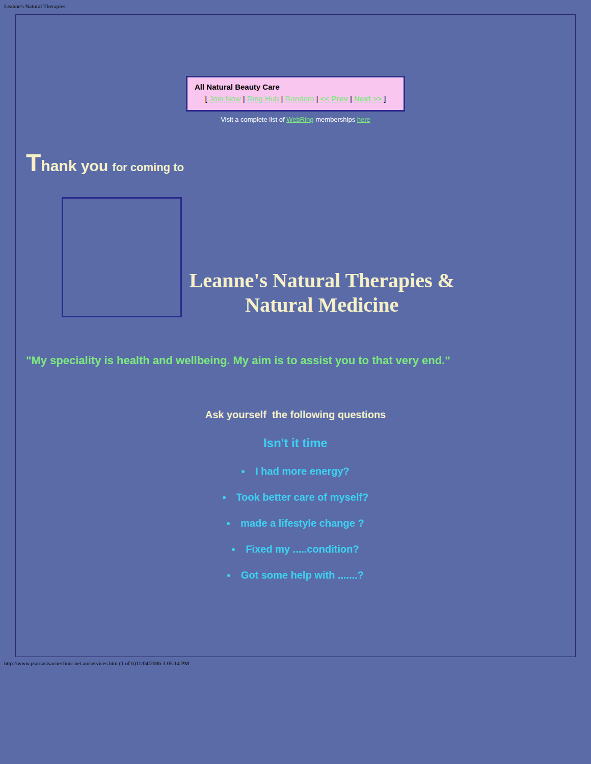Leanne's Natural Therapies
All Natural Beauty Care
[ Join Now | Ring Hub | Random | << Prev | Next >> ]
Visit a complete list of WebRing memberships here
Thank you for coming to
Leanne's Natural Therapies &Natural Medicine
"My speciality is health and wellbeing. My aim is to assist you to that very end."
Ask yourself the following questions
Isn't it time
I had more energy?
Took better care of myself?
made a lifestyle change ?
Fixed my .....condition?
Got some help with .......?
http://www.psoriasisacneclinic.net.au/services.htm (1 of 6)11/04/2006 3:05:14 PM